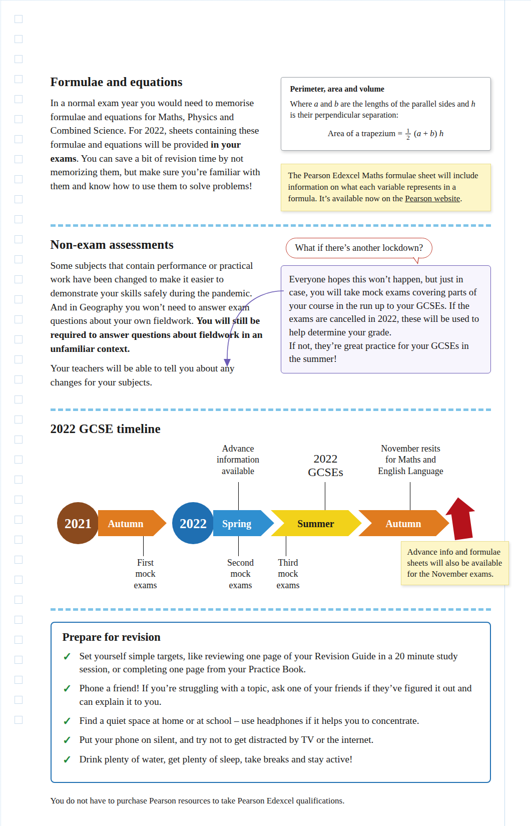Formulae and equations
In a normal exam year you would need to memorise formulae and equations for Maths, Physics and Combined Science. For 2022, sheets containing these formulae and equations will be provided in your exams. You can save a bit of revision time by not memorizing them, but make sure you’re familiar with them and know how to use them to solve problems!
Perimeter, area and volume
Where a and b are the lengths of the parallel sides and h is their perpendicular separation:
Area of a trapezium = 12 (a + b) h
The Pearson Edexcel Maths formulae sheet will include information on what each variable represents in a formula. It’s available now on the Pearson website.
Non-exam assessments
Some subjects that contain performance or practical work have been changed to make it easier to demonstrate your skills safely during the pandemic. And in Geography you won’t need to answer exam questions about your own fieldwork. You will still be required to answer questions about fieldwork in an unfamiliar context.
Your teachers will be able to tell you about any changes for your subjects.
What if there’s another lockdown?
Everyone hopes this won’t happen, but just in case, you will take mock exams covering parts of your course in the run up to your GCSEs. If the exams are cancelled in 2022, these will be used to help determine your grade.
If not, they’re great practice for your GCSEs in the summer!
2022 GCSE timeline
Advance
information
available
2022
GCSEs
November resits
for Maths and
English Language
2021 Autumn 2022 Spring Summer Autumn
First
mock
exams
Second
mock
exams
Third
mock
exams
Advance info and formulae sheets will also be available for the November exams.
Prepare for revision
✓Set yourself simple targets, like reviewing one page of your Revision Guide in a 20 minute study session, or completing one page from your Practice Book.
✓Phone a friend! If you’re struggling with a topic, ask one of your friends if they’ve figured it out and can explain it to you.
✓Find a quiet space at home or at school – use headphones if it helps you to concentrate.
✓Put your phone on silent, and try not to get distracted by TV or the internet.
✓Drink plenty of water, get plenty of sleep, take breaks and stay active!
You do not have to purchase Pearson resources to take Pearson Edexcel qualifications.